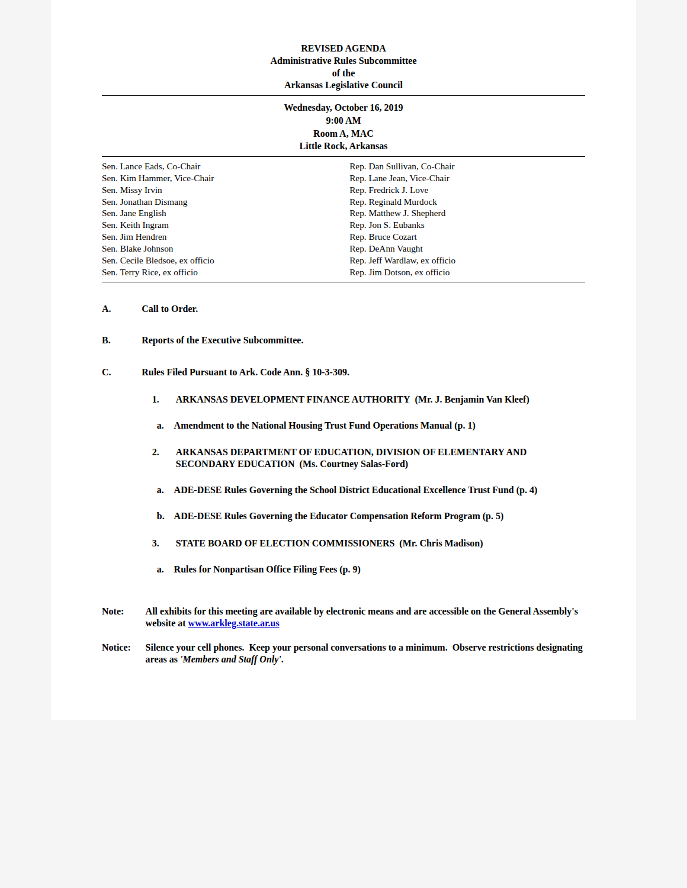REVISED AGENDA
Administrative Rules Subcommittee
of the
Arkansas Legislative Council
Wednesday, October 16, 2019
9:00 AM
Room A, MAC
Little Rock, Arkansas
| Sen. Lance Eads, Co-Chair | Rep. Dan Sullivan, Co-Chair |
| Sen. Kim Hammer, Vice-Chair | Rep. Lane Jean, Vice-Chair |
| Sen. Missy Irvin | Rep. Fredrick J. Love |
| Sen. Jonathan Dismang | Rep. Reginald Murdock |
| Sen. Jane English | Rep. Matthew J. Shepherd |
| Sen. Keith Ingram | Rep. Jon S. Eubanks |
| Sen. Jim Hendren | Rep. Bruce Cozart |
| Sen. Blake Johnson | Rep. DeAnn Vaught |
| Sen. Cecile Bledsoe, ex officio | Rep. Jeff Wardlaw, ex officio |
| Sen. Terry Rice, ex officio | Rep. Jim Dotson, ex officio |
A.
Call to Order.
B.
Reports of the Executive Subcommittee.
C.
Rules Filed Pursuant to Ark. Code Ann. § 10-3-309.
1.
ARKANSAS DEVELOPMENT FINANCE AUTHORITY (Mr. J. Benjamin Van Kleef)
a.
Amendment to the National Housing Trust Fund Operations Manual (p. 1)
2.
ARKANSAS DEPARTMENT OF EDUCATION, DIVISION OF ELEMENTARY AND SECONDARY EDUCATION (Ms. Courtney Salas-Ford)
a.
ADE-DESE Rules Governing the School District Educational Excellence Trust Fund (p. 4)
b.
ADE-DESE Rules Governing the Educator Compensation Reform Program (p. 5)
3.
STATE BOARD OF ELECTION COMMISSIONERS (Mr. Chris Madison)
a.
Rules for Nonpartisan Office Filing Fees (p. 9)
Note:
All exhibits for this meeting are available by electronic means and are accessible on the General Assembly's website at www.arkleg.state.ar.us
Notice:
Silence your cell phones. Keep your personal conversations to a minimum. Observe restrictions designating areas as 'Members and Staff Only'.